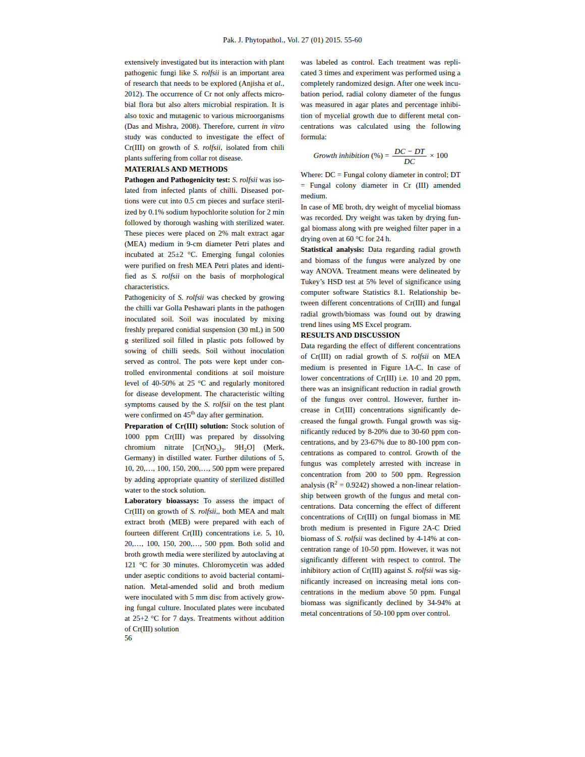Pak. J. Phytopathol., Vol. 27 (01) 2015. 55-60
extensively investigated but its interaction with plant pathogenic fungi like S. rolfsii is an important area of research that needs to be explored (Anjisha et al., 2012). The occurrence of Cr not only affects microbial flora but also alters microbial respiration. It is also toxic and mutagenic to various microorganisms (Das and Mishra, 2008). Therefore, current in vitro study was conducted to investigate the effect of Cr(III) on growth of S. rolfsii, isolated from chili plants suffering from collar rot disease.
MATERIALS AND METHODS
Pathogen and Pathogenicity test: S. rolfsii was isolated from infected plants of chilli. Diseased portions were cut into 0.5 cm pieces and surface sterilized by 0.1% sodium hypochlorite solution for 2 min followed by thorough washing with sterilized water. These pieces were placed on 2% malt extract agar (MEA) medium in 9-cm diameter Petri plates and incubated at 25±2 °C. Emerging fungal colonies were purified on fresh MEA Petri plates and identified as S. rolfsii on the basis of morphological characteristics.
Pathogenicity of S. rolfsii was checked by growing the chilli var Golla Peshawari plants in the pathogen inoculated soil. Soil was inoculated by mixing freshly prepared conidial suspension (30 mL) in 500 g sterilized soil filled in plastic pots followed by sowing of chilli seeds. Soil without inoculation served as control. The pots were kept under controlled environmental conditions at soil moisture level of 40-50% at 25 °C and regularly monitored for disease development. The characteristic wilting symptoms caused by the S. rolfsii on the test plant were confirmed on 45th day after germination.
Preparation of Cr(III) solution: Stock solution of 1000 ppm Cr(III) was prepared by dissolving chromium nitrate [Cr(NO3)3. 9H2O] (Merk, Germany) in distilled water. Further dilutions of 5, 10, 20,…, 100, 150, 200,…, 500 ppm were prepared by adding appropriate quantity of sterilized distilled water to the stock solution.
Laboratory bioassays: To assess the impact of Cr(III) on growth of S. rolfsii,, both MEA and malt extract broth (MEB) were prepared with each of fourteen different Cr(III) concentrations i.e. 5, 10, 20,…, 100, 150, 200,…, 500 ppm. Both solid and broth growth media were sterilized by autoclaving at 121 °C for 30 minutes. Chloromycetin was added under aseptic conditions to avoid bacterial contamination. Metal-amended solid and broth medium were inoculated with 5 mm disc from actively growing fungal culture. Inoculated plates were incubated at 25+2 °C for 7 days. Treatments without addition of Cr(III) solution
was labeled as control. Each treatment was replicated 3 times and experiment was performed using a completely randomized design. After one week incubation period, radial colony diameter of the fungus was measured in agar plates and percentage inhibition of mycelial growth due to different metal concentrations was calculated using the following formula:
Growth inhibition (%) = DC − DT DC × 100
Where: DC = Fungal colony diameter in control; DT = Fungal colony diameter in Cr (III) amended medium.
In case of ME broth, dry weight of mycelial biomass was recorded. Dry weight was taken by drying fungal biomass along with pre weighed filter paper in a drying oven at 60 °C for 24 h.
Statistical analysis: Data regarding radial growth and biomass of the fungus were analyzed by one way ANOVA. Treatment means were delineated by Tukey’s HSD test at 5% level of significance using computer software Statistics 8.1. Relationship between different concentrations of Cr(III) and fungal radial growth/biomass was found out by drawing trend lines using MS Excel program.
RESULTS AND DISCUSSION
Data regarding the effect of different concentrations of Cr(III) on radial growth of S. rolfsii on MEA medium is presented in Figure 1A-C. In case of lower concentrations of Cr(III) i.e. 10 and 20 ppm, there was an insignificant reduction in radial growth of the fungus over control. However, further increase in Cr(III) concentrations significantly decreased the fungal growth. Fungal growth was significantly reduced by 8-20% due to 30-60 ppm concentrations, and by 23-67% due to 80-100 ppm concentrations as compared to control. Growth of the fungus was completely arrested with increase in concentration from 200 to 500 ppm. Regression analysis (R2 = 0.9242) showed a non-linear relationship between growth of the fungus and metal concentrations. Data concerning the effect of different concentrations of Cr(III) on fungal biomass in ME broth medium is presented in Figure 2A-C Dried biomass of S. rolfsii was declined by 4-14% at concentration range of 10-50 ppm. However, it was not significantly different with respect to control. The inhibitory action of Cr(III) against S. rolfsii was significantly increased on increasing metal ions concentrations in the medium above 50 ppm. Fungal biomass was significantly declined by 34-94% at metal concentrations of 50-100 ppm over control.
56